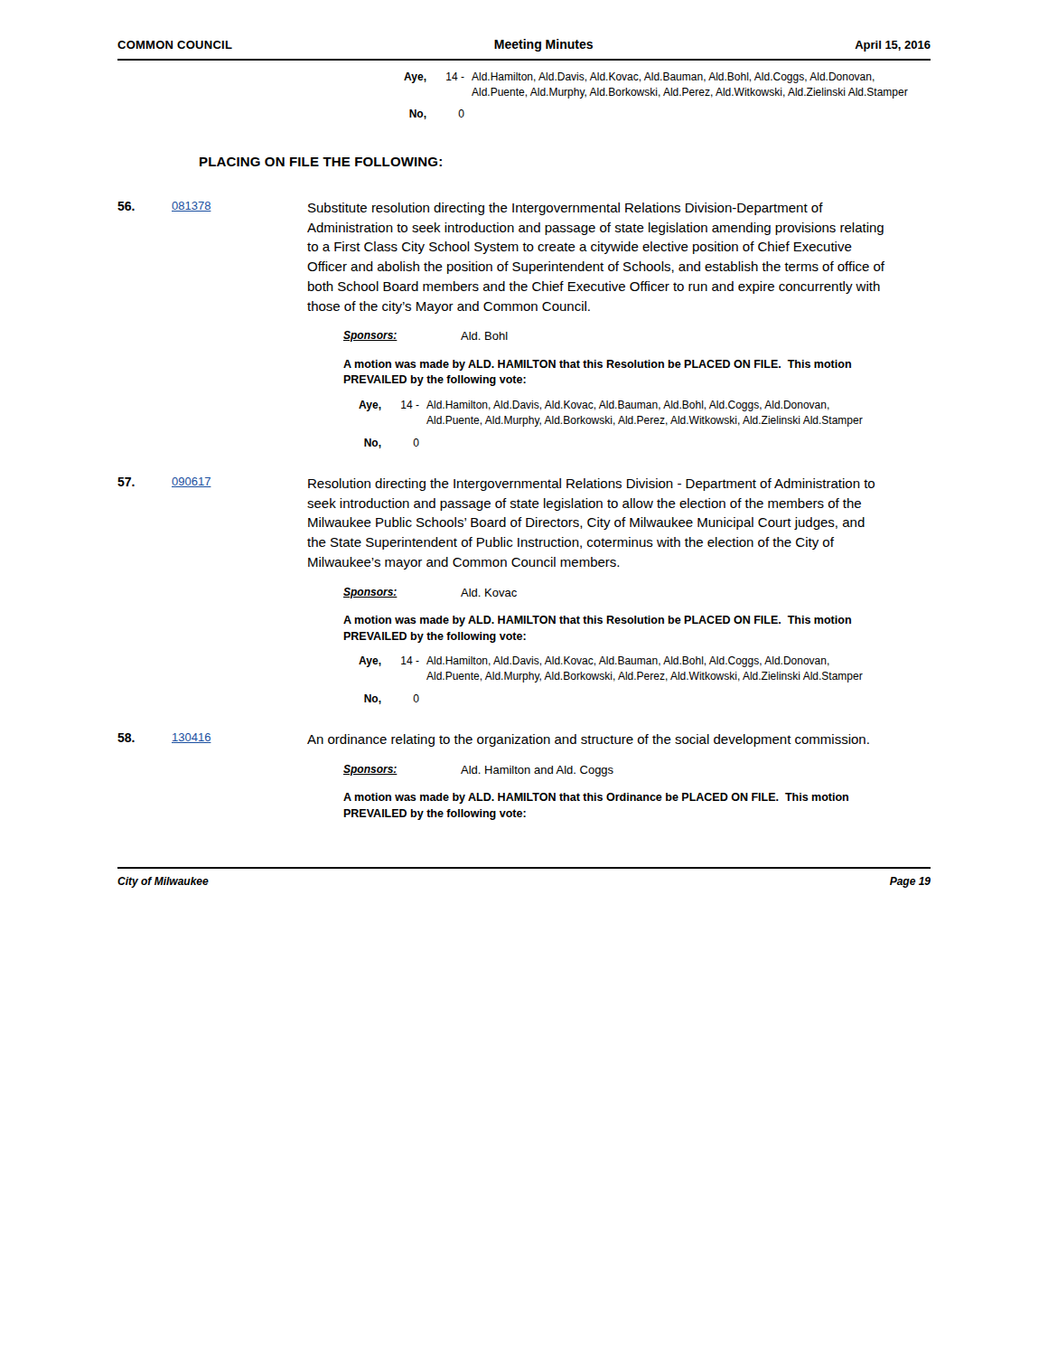COMMON COUNCIL
Meeting Minutes
April 15, 2016
Aye,
14 -
Ald.Hamilton, Ald.Davis, Ald.Kovac, Ald.Bauman, Ald.Bohl, Ald.Coggs, Ald.Donovan, Ald.Puente, Ald.Murphy, Ald.Borkowski, Ald.Perez, Ald.Witkowski, Ald.Zielinski Ald.Stamper
No,
0
PLACING ON FILE THE FOLLOWING:
56.
081378
Substitute resolution directing the Intergovernmental Relations Division-Department of Administration to seek introduction and passage of state legislation amending provisions relating to a First Class City School System to create a citywide elective position of Chief Executive Officer and abolish the position of Superintendent of Schools, and establish the terms of office of both School Board members and the Chief Executive Officer to run and expire concurrently with those of the city’s Mayor and Common Council.
Sponsors:
Ald. Bohl
A motion was made by ALD. HAMILTON that this Resolution be PLACED ON FILE. This motion PREVAILED by the following vote:
Aye,
14 -
Ald.Hamilton, Ald.Davis, Ald.Kovac, Ald.Bauman, Ald.Bohl, Ald.Coggs, Ald.Donovan, Ald.Puente, Ald.Murphy, Ald.Borkowski, Ald.Perez, Ald.Witkowski, Ald.Zielinski Ald.Stamper
No,
0
57.
090617
Resolution directing the Intergovernmental Relations Division - Department of Administration to seek introduction and passage of state legislation to allow the election of the members of the Milwaukee Public Schools’ Board of Directors, City of Milwaukee Municipal Court judges, and the State Superintendent of Public Instruction, coterminus with the election of the City of Milwaukee’s mayor and Common Council members.
Sponsors:
Ald. Kovac
A motion was made by ALD. HAMILTON that this Resolution be PLACED ON FILE. This motion PREVAILED by the following vote:
Aye,
14 -
Ald.Hamilton, Ald.Davis, Ald.Kovac, Ald.Bauman, Ald.Bohl, Ald.Coggs, Ald.Donovan, Ald.Puente, Ald.Murphy, Ald.Borkowski, Ald.Perez, Ald.Witkowski, Ald.Zielinski Ald.Stamper
No,
0
58.
130416
An ordinance relating to the organization and structure of the social development commission.
Sponsors:
Ald. Hamilton and Ald. Coggs
A motion was made by ALD. HAMILTON that this Ordinance be PLACED ON FILE. This motion PREVAILED by the following vote:
City of Milwaukee
Page 19